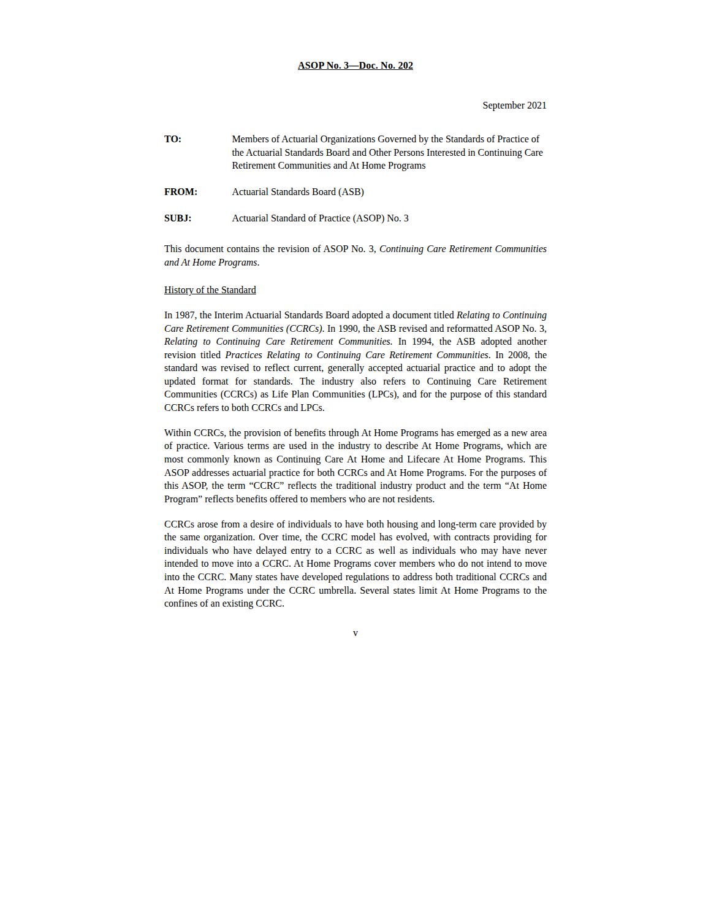ASOP No. 3—Doc. No. 202
September 2021
| TO: | Members of Actuarial Organizations Governed by the Standards of Practice of the Actuarial Standards Board and Other Persons Interested in Continuing Care Retirement Communities and At Home Programs |
| FROM: | Actuarial Standards Board (ASB) |
| SUBJ: | Actuarial Standard of Practice (ASOP) No. 3 |
This document contains the revision of ASOP No. 3, Continuing Care Retirement Communities and At Home Programs.
History of the Standard
In 1987, the Interim Actuarial Standards Board adopted a document titled Relating to Continuing Care Retirement Communities (CCRCs). In 1990, the ASB revised and reformatted ASOP No. 3, Relating to Continuing Care Retirement Communities. In 1994, the ASB adopted another revision titled Practices Relating to Continuing Care Retirement Communities. In 2008, the standard was revised to reflect current, generally accepted actuarial practice and to adopt the updated format for standards. The industry also refers to Continuing Care Retirement Communities (CCRCs) as Life Plan Communities (LPCs), and for the purpose of this standard CCRCs refers to both CCRCs and LPCs.
Within CCRCs, the provision of benefits through At Home Programs has emerged as a new area of practice. Various terms are used in the industry to describe At Home Programs, which are most commonly known as Continuing Care At Home and Lifecare At Home Programs. This ASOP addresses actuarial practice for both CCRCs and At Home Programs. For the purposes of this ASOP, the term “CCRC” reflects the traditional industry product and the term “At Home Program” reflects benefits offered to members who are not residents.
CCRCs arose from a desire of individuals to have both housing and long-term care provided by the same organization. Over time, the CCRC model has evolved, with contracts providing for individuals who have delayed entry to a CCRC as well as individuals who may have never intended to move into a CCRC. At Home Programs cover members who do not intend to move into the CCRC. Many states have developed regulations to address both traditional CCRCs and At Home Programs under the CCRC umbrella. Several states limit At Home Programs to the confines of an existing CCRC.
v